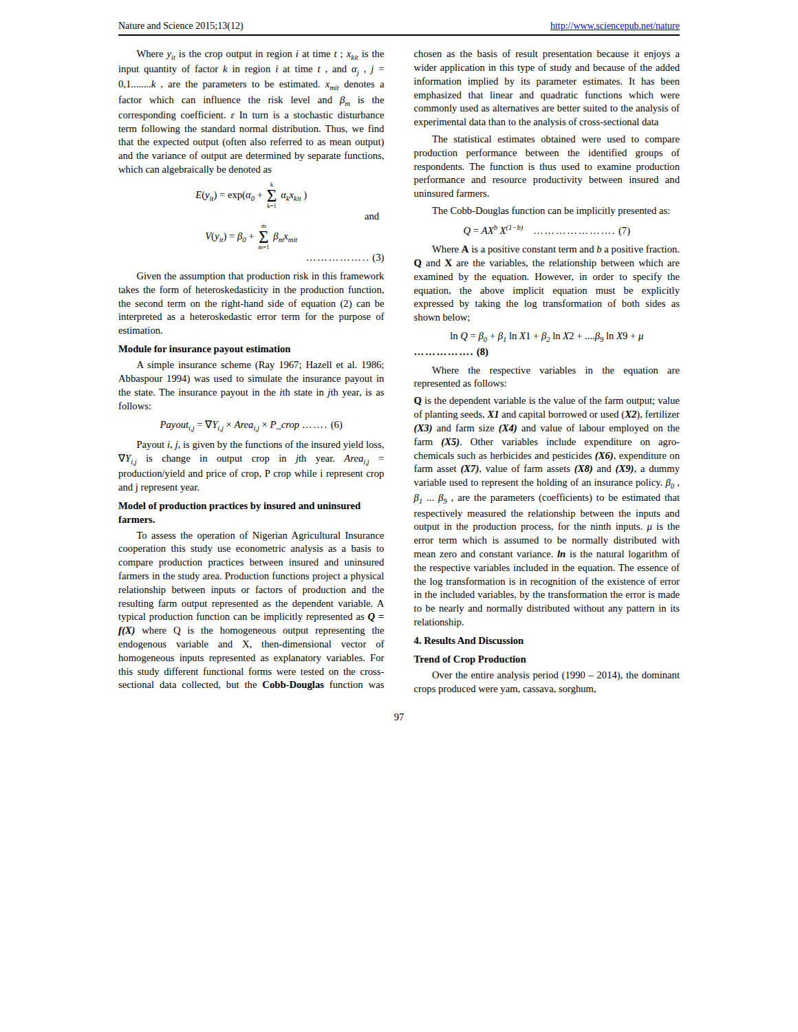Nature and Science 2015;13(12) http://www.sciencepub.net/nature
Where yit is the crop output in region i at time t ; xkit is the input quantity of factor k in region i at time t , and αj , j = 0,1........k , are the parameters to be estimated. xmit denotes a factor which can influence the risk level and βm is the corresponding coefficient. ε In turn is a stochastic disturbance term following the standard normal distribution. Thus, we find that the expected output (often also referred to as mean output) and the variance of output are determined by separate functions, which can algebraically be denoted as
E(yit) = exp(α0 + kΣk=1 αkxkit ) and V(yit) = β0 + mΣm=1 βmxmit …………….. (3)
Given the assumption that production risk in this framework takes the form of heteroskedasticity in the production function, the second term on the right-hand side of equation (2) can be interpreted as a heteroskedastic error term for the purpose of estimation.
Module for insurance payout estimation
A simple insurance scheme (Ray 1967; Hazell et al. 1986; Abbaspour 1994) was used to simulate the insurance payout in the state. The insurance payout in the ith state in jth year, is as follows:
Payouti,j = ∇Yi,j × Areai,j × P_crop ……. (6)
Payout i, j, is given by the functions of the insured yield loss, ∇Yi,j is change in output crop in jth year. Areai,j = production/yield and price of crop, P crop while i represent crop and j represent year.
Model of production practices by insured and uninsured farmers.
To assess the operation of Nigerian Agricultural Insurance cooperation this study use econometric analysis as a basis to compare production practices between insured and uninsured farmers in the study area. Production functions project a physical relationship between inputs or factors of production and the resulting farm output represented as the dependent variable. A typical production function can be implicitly represented as Q = f(X) where Q is the homogeneous output representing the endogenous variable and X, then-dimensional vector of homogeneous inputs represented as explanatory variables. For this study different functional forms were tested on the cross-sectional data collected, but the Cobb-Douglas function was chosen as the basis of result presentation because it enjoys a wider application in this type of study and because of the added information implied by its parameter estimates. It has been emphasized that linear and quadratic functions which were commonly used as alternatives are better suited to the analysis of experimental data than to the analysis of cross-sectional data
The statistical estimates obtained were used to compare production performance between the identified groups of respondents. The function is thus used to examine production performance and resource productivity between insured and uninsured farmers.
The Cobb-Douglas function can be implicitly presented as:
Q = AXb X(1−b) …………………. (7)
Where A is a positive constant term and b a positive fraction. Q and X are the variables, the relationship between which are examined by the equation. However, in order to specify the equation, the above implicit equation must be explicitly expressed by taking the log transformation of both sides as shown below;
ln Q = β0 + β1 ln X1 + β2 ln X2 + ....β9 ln X9 + μ ……………. (8)
Where the respective variables in the equation are represented as follows:
Q is the dependent variable is the value of the farm output; value of planting seeds, X1 and capital borrowed or used (X2), fertilizer (X3) and farm size (X4) and value of labour employed on the farm (X5). Other variables include expenditure on agro-chemicals such as herbicides and pesticides (X6), expenditure on farm asset (X7), value of farm assets (X8) and (X9), a dummy variable used to represent the holding of an insurance policy. β0 , β1 ... β9 , are the parameters (coefficients) to be estimated that respectively measured the relationship between the inputs and output in the production process, for the ninth inputs. μ is the error term which is assumed to be normally distributed with mean zero and constant variance. ln is the natural logarithm of the respective variables included in the equation. The essence of the log transformation is in recognition of the existence of error in the included variables, by the transformation the error is made to be nearly and normally distributed without any pattern in its relationship.
4. Results And Discussion
Trend of Crop Production
Over the entire analysis period (1990 – 2014), the dominant crops produced were yam, cassava, sorghum,
97